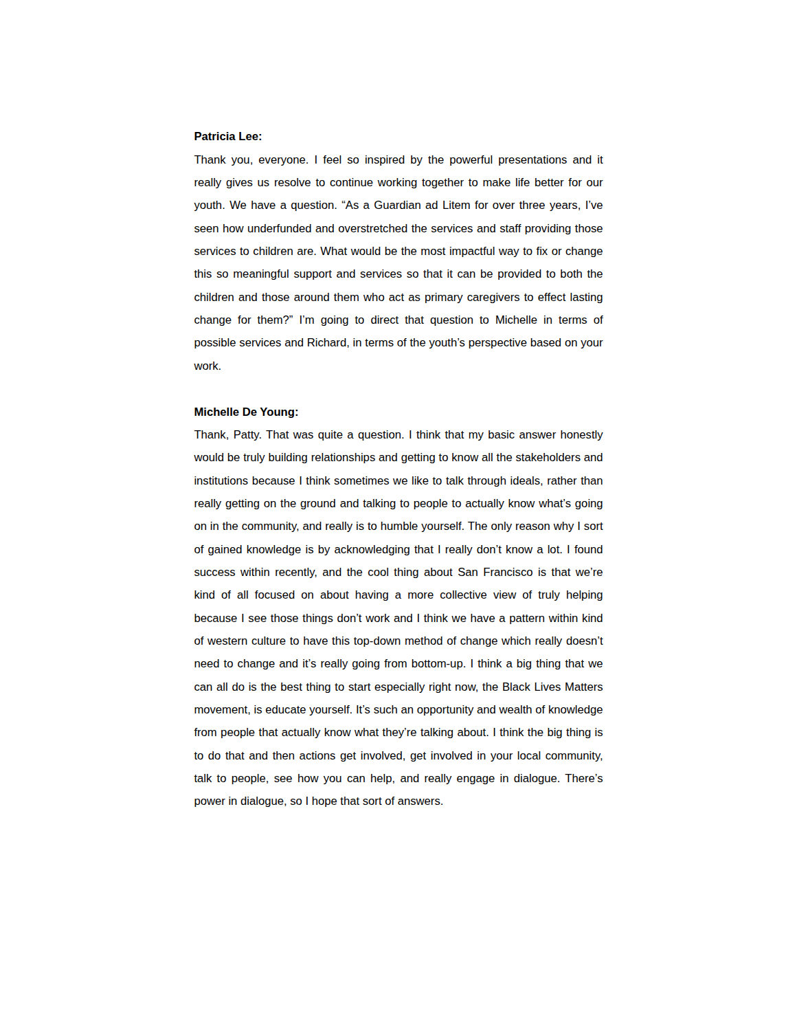Patricia Lee:
Thank you, everyone. I feel so inspired by the powerful presentations and it really gives us resolve to continue working together to make life better for our youth. We have a question. “As a Guardian ad Litem for over three years, I’ve seen how underfunded and overstretched the services and staff providing those services to children are. What would be the most impactful way to fix or change this so meaningful support and services so that it can be provided to both the children and those around them who act as primary caregivers to effect lasting change for them?” I’m going to direct that question to Michelle in terms of possible services and Richard, in terms of the youth’s perspective based on your work.
Michelle De Young:
Thank, Patty. That was quite a question. I think that my basic answer honestly would be truly building relationships and getting to know all the stakeholders and institutions because I think sometimes we like to talk through ideals, rather than really getting on the ground and talking to people to actually know what’s going on in the community, and really is to humble yourself. The only reason why I sort of gained knowledge is by acknowledging that I really don’t know a lot. I found success within recently, and the cool thing about San Francisco is that we’re kind of all focused on about having a more collective view of truly helping because I see those things don’t work and I think we have a pattern within kind of western culture to have this top-down method of change which really doesn’t need to change and it’s really going from bottom-up. I think a big thing that we can all do is the best thing to start especially right now, the Black Lives Matters movement, is educate yourself. It’s such an opportunity and wealth of knowledge from people that actually know what they’re talking about. I think the big thing is to do that and then actions get involved, get involved in your local community, talk to people, see how you can help, and really engage in dialogue. There’s power in dialogue, so I hope that sort of answers.